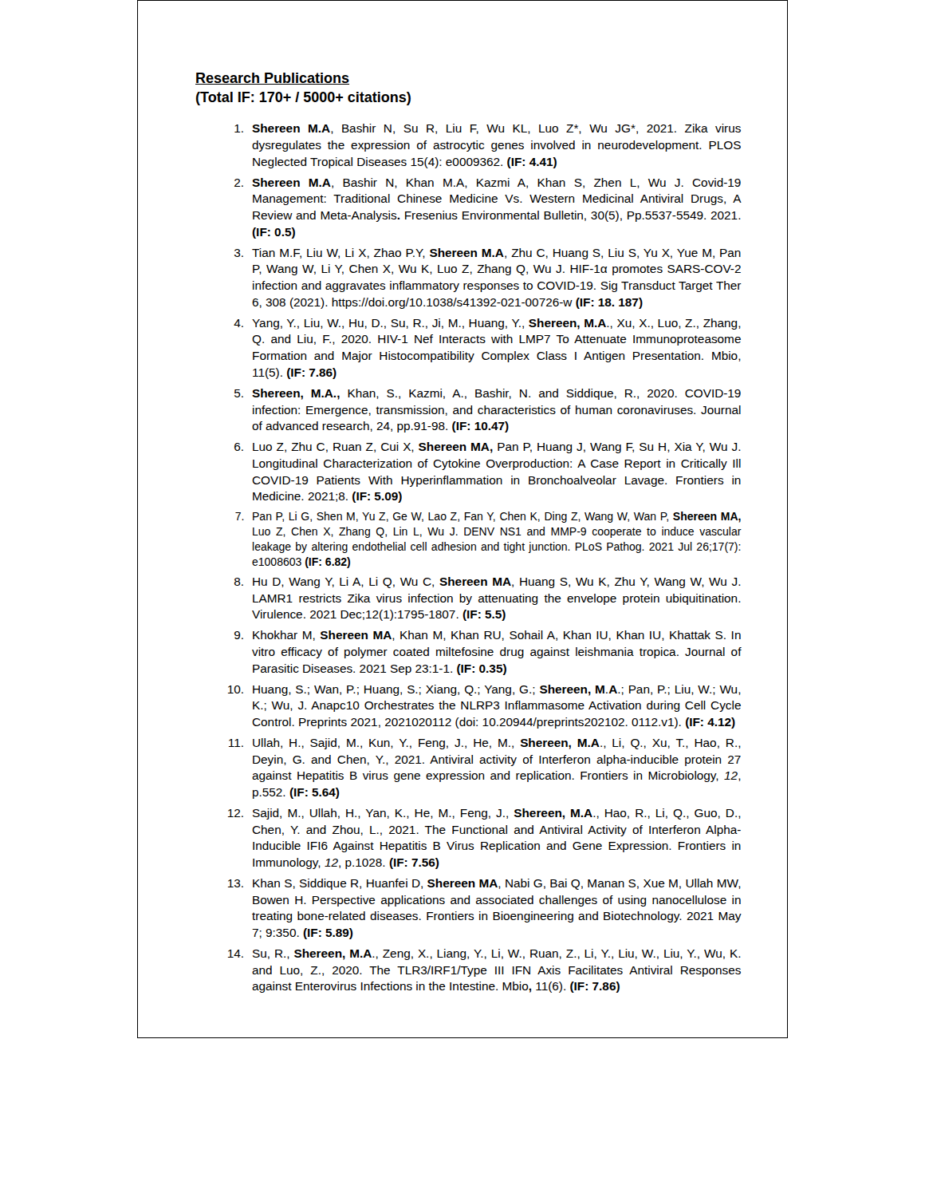Research Publications
(Total IF: 170+ / 5000+ citations)
Shereen M.A, Bashir N, Su R, Liu F, Wu KL, Luo Z*, Wu JG*, 2021. Zika virus dysregulates the expression of astrocytic genes involved in neurodevelopment. PLOS Neglected Tropical Diseases 15(4): e0009362. (IF: 4.41)
Shereen M.A, Bashir N, Khan M.A, Kazmi A, Khan S, Zhen L, Wu J. Covid-19 Management: Traditional Chinese Medicine Vs. Western Medicinal Antiviral Drugs, A Review and Meta-Analysis. Fresenius Environmental Bulletin, 30(5), Pp.5537-5549. 2021. (IF: 0.5)
Tian M.F, Liu W, Li X, Zhao P.Y, Shereen M.A, Zhu C, Huang S, Liu S, Yu X, Yue M, Pan P, Wang W, Li Y, Chen X, Wu K, Luo Z, Zhang Q, Wu J. HIF-1α promotes SARS-COV-2 infection and aggravates inflammatory responses to COVID-19. Sig Transduct Target Ther 6, 308 (2021). https://doi.org/10.1038/s41392-021-00726-w (IF: 18. 187)
Yang, Y., Liu, W., Hu, D., Su, R., Ji, M., Huang, Y., Shereen, M.A., Xu, X., Luo, Z., Zhang, Q. and Liu, F., 2020. HIV-1 Nef Interacts with LMP7 To Attenuate Immunoproteasome Formation and Major Histocompatibility Complex Class I Antigen Presentation. Mbio, 11(5). (IF: 7.86)
Shereen, M.A., Khan, S., Kazmi, A., Bashir, N. and Siddique, R., 2020. COVID-19 infection: Emergence, transmission, and characteristics of human coronaviruses. Journal of advanced research, 24, pp.91-98. (IF: 10.47)
Luo Z, Zhu C, Ruan Z, Cui X, Shereen MA, Pan P, Huang J, Wang F, Su H, Xia Y, Wu J. Longitudinal Characterization of Cytokine Overproduction: A Case Report in Critically Ill COVID-19 Patients With Hyperinflammation in Bronchoalveolar Lavage. Frontiers in Medicine. 2021;8. (IF: 5.09)
Pan P, Li G, Shen M, Yu Z, Ge W, Lao Z, Fan Y, Chen K, Ding Z, Wang W, Wan P, Shereen MA, Luo Z, Chen X, Zhang Q, Lin L, Wu J. DENV NS1 and MMP-9 cooperate to induce vascular leakage by altering endothelial cell adhesion and tight junction. PLoS Pathog. 2021 Jul 26;17(7): e1008603 (IF: 6.82)
Hu D, Wang Y, Li A, Li Q, Wu C, Shereen MA, Huang S, Wu K, Zhu Y, Wang W, Wu J. LAMR1 restricts Zika virus infection by attenuating the envelope protein ubiquitination. Virulence. 2021 Dec;12(1):1795-1807. (IF: 5.5)
Khokhar M, Shereen MA, Khan M, Khan RU, Sohail A, Khan IU, Khan IU, Khattak S. In vitro efficacy of polymer coated miltefosine drug against leishmania tropica. Journal of Parasitic Diseases. 2021 Sep 23:1-1. (IF: 0.35)
Huang, S.; Wan, P.; Huang, S.; Xiang, Q.; Yang, G.; Shereen, M.A.; Pan, P.; Liu, W.; Wu, K.; Wu, J. Anapc10 Orchestrates the NLRP3 Inflammasome Activation during Cell Cycle Control. Preprints 2021, 2021020112 (doi: 10.20944/preprints202102. 0112.v1). (IF: 4.12)
Ullah, H., Sajid, M., Kun, Y., Feng, J., He, M., Shereen, M.A., Li, Q., Xu, T., Hao, R., Deyin, G. and Chen, Y., 2021. Antiviral activity of Interferon alpha-inducible protein 27 against Hepatitis B virus gene expression and replication. Frontiers in Microbiology, 12, p.552. (IF: 5.64)
Sajid, M., Ullah, H., Yan, K., He, M., Feng, J., Shereen, M.A., Hao, R., Li, Q., Guo, D., Chen, Y. and Zhou, L., 2021. The Functional and Antiviral Activity of Interferon Alpha-Inducible IFI6 Against Hepatitis B Virus Replication and Gene Expression. Frontiers in Immunology, 12, p.1028. (IF: 7.56)
Khan S, Siddique R, Huanfei D, Shereen MA, Nabi G, Bai Q, Manan S, Xue M, Ullah MW, Bowen H. Perspective applications and associated challenges of using nanocellulose in treating bone-related diseases. Frontiers in Bioengineering and Biotechnology. 2021 May 7; 9:350. (IF: 5.89)
Su, R., Shereen, M.A., Zeng, X., Liang, Y., Li, W., Ruan, Z., Li, Y., Liu, W., Liu, Y., Wu, K. and Luo, Z., 2020. The TLR3/IRF1/Type III IFN Axis Facilitates Antiviral Responses against Enterovirus Infections in the Intestine. Mbio, 11(6). (IF: 7.86)